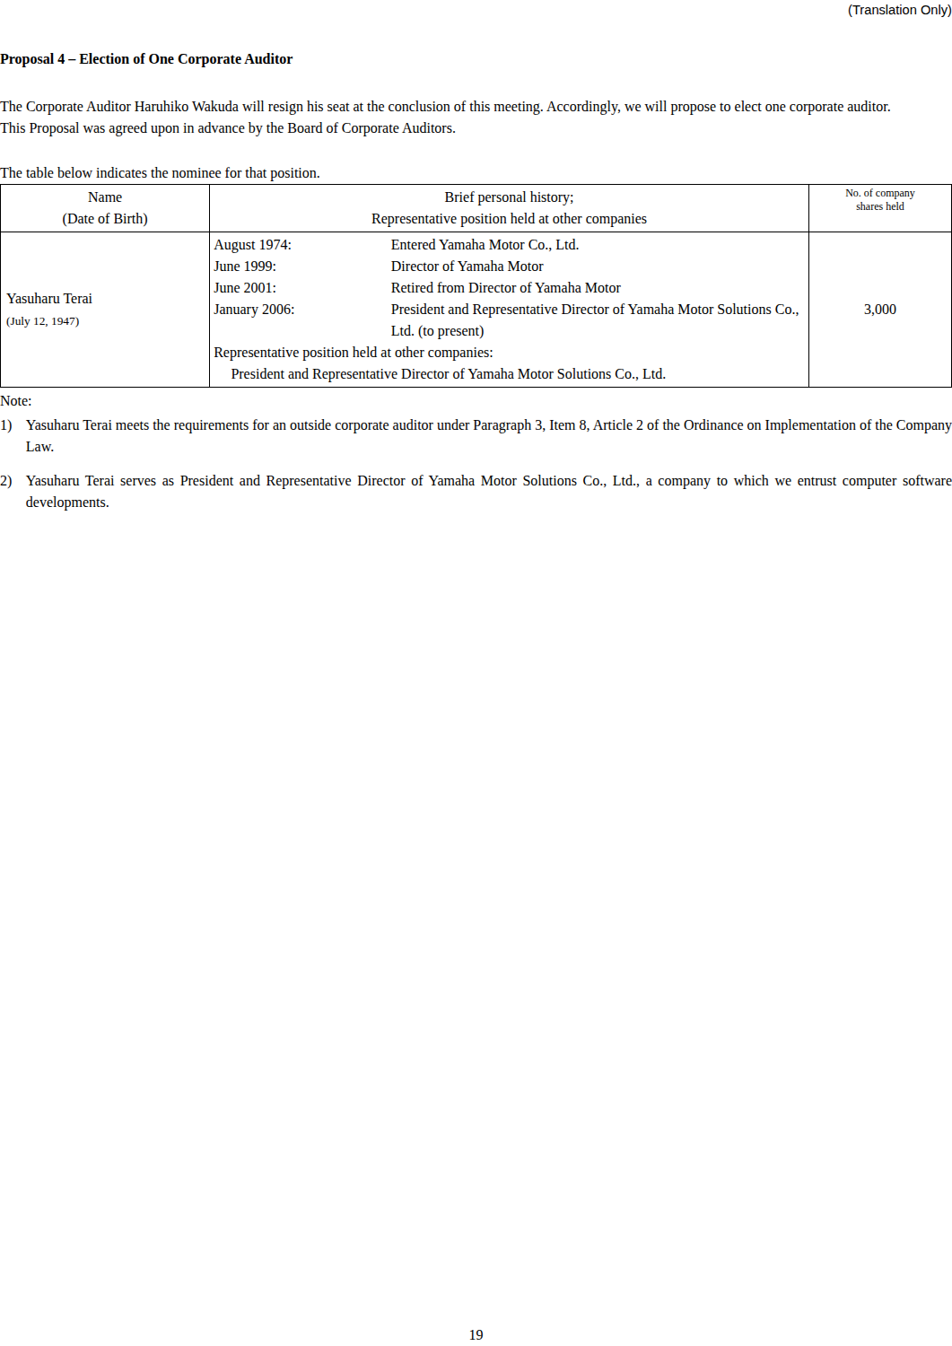(Translation Only)
Proposal 4 – Election of One Corporate Auditor
The Corporate Auditor Haruhiko Wakuda will resign his seat at the conclusion of this meeting. Accordingly, we will propose to elect one corporate auditor.
This Proposal was agreed upon in advance by the Board of Corporate Auditors.
The table below indicates the nominee for that position.
| Name (Date of Birth) | Brief personal history; Representative position held at other companies | No. of company shares held |
| --- | --- | --- |
| Yasuharu Terai (July 12, 1947) | / August 1974: / Entered Yamaha Motor Co., Ltd. / / June 1999: / Director of Yamaha Motor / / June 2001: / Retired from Director of Yamaha Motor / / January 2006: / President and Representative Director of Yamaha Motor Solutions Co., Ltd. (to present) / Representative position held at other companies: President and Representative Director of Yamaha Motor Solutions Co., Ltd. | 3,000 |
Note:
Yasuharu Terai meets the requirements for an outside corporate auditor under Paragraph 3, Item 8, Article 2 of the Ordinance on Implementation of the Company Law.
Yasuharu Terai serves as President and Representative Director of Yamaha Motor Solutions Co., Ltd., a company to which we entrust computer software developments.
19